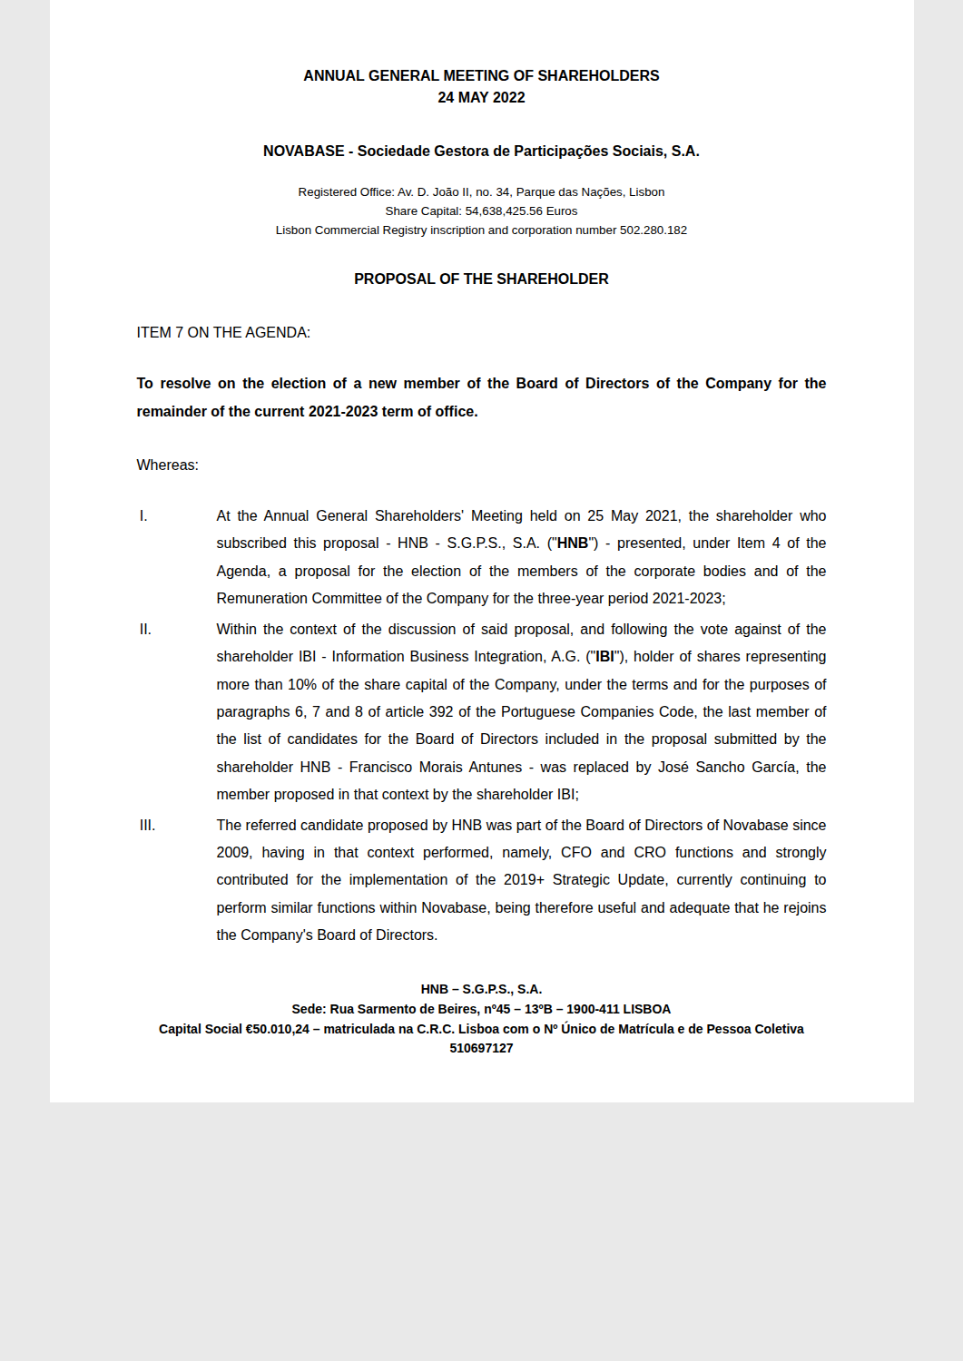Annual General Meeting of Shareholders
24 May 2022
NOVABASE - Sociedade Gestora de Participações Sociais, S.A.
Registered Office: Av. D. João II, no. 34, Parque das Nações, Lisbon
Share Capital: 54,638,425.56 Euros
Lisbon Commercial Registry inscription and corporation number 502.280.182
Proposal of the Shareholder
Item 7 on the Agenda:
To resolve on the election of a new member of the Board of Directors of the Company for the remainder of the current 2021-2023 term of office.
Whereas:
I. At the Annual General Shareholders' Meeting held on 25 May 2021, the shareholder who subscribed this proposal - HNB - S.G.P.S., S.A. ("HNB") - presented, under Item 4 of the Agenda, a proposal for the election of the members of the corporate bodies and of the Remuneration Committee of the Company for the three-year period 2021-2023;
II. Within the context of the discussion of said proposal, and following the vote against of the shareholder IBI - Information Business Integration, A.G. ("IBI"), holder of shares representing more than 10% of the share capital of the Company, under the terms and for the purposes of paragraphs 6, 7 and 8 of article 392 of the Portuguese Companies Code, the last member of the list of candidates for the Board of Directors included in the proposal submitted by the shareholder HNB - Francisco Morais Antunes - was replaced by José Sancho García, the member proposed in that context by the shareholder IBI;
III. The referred candidate proposed by HNB was part of the Board of Directors of Novabase since 2009, having in that context performed, namely, CFO and CRO functions and strongly contributed for the implementation of the 2019+ Strategic Update, currently continuing to perform similar functions within Novabase, being therefore useful and adequate that he rejoins the Company's Board of Directors.
HNB – S.G.P.S., S.A.
Sede: Rua Sarmento de Beires, nº45 – 13ºB – 1900-411 LISBOA
Capital Social €50.010,24 – matriculada na C.R.C. Lisboa com o Nº Único de Matrícula e de Pessoa Coletiva 510697127